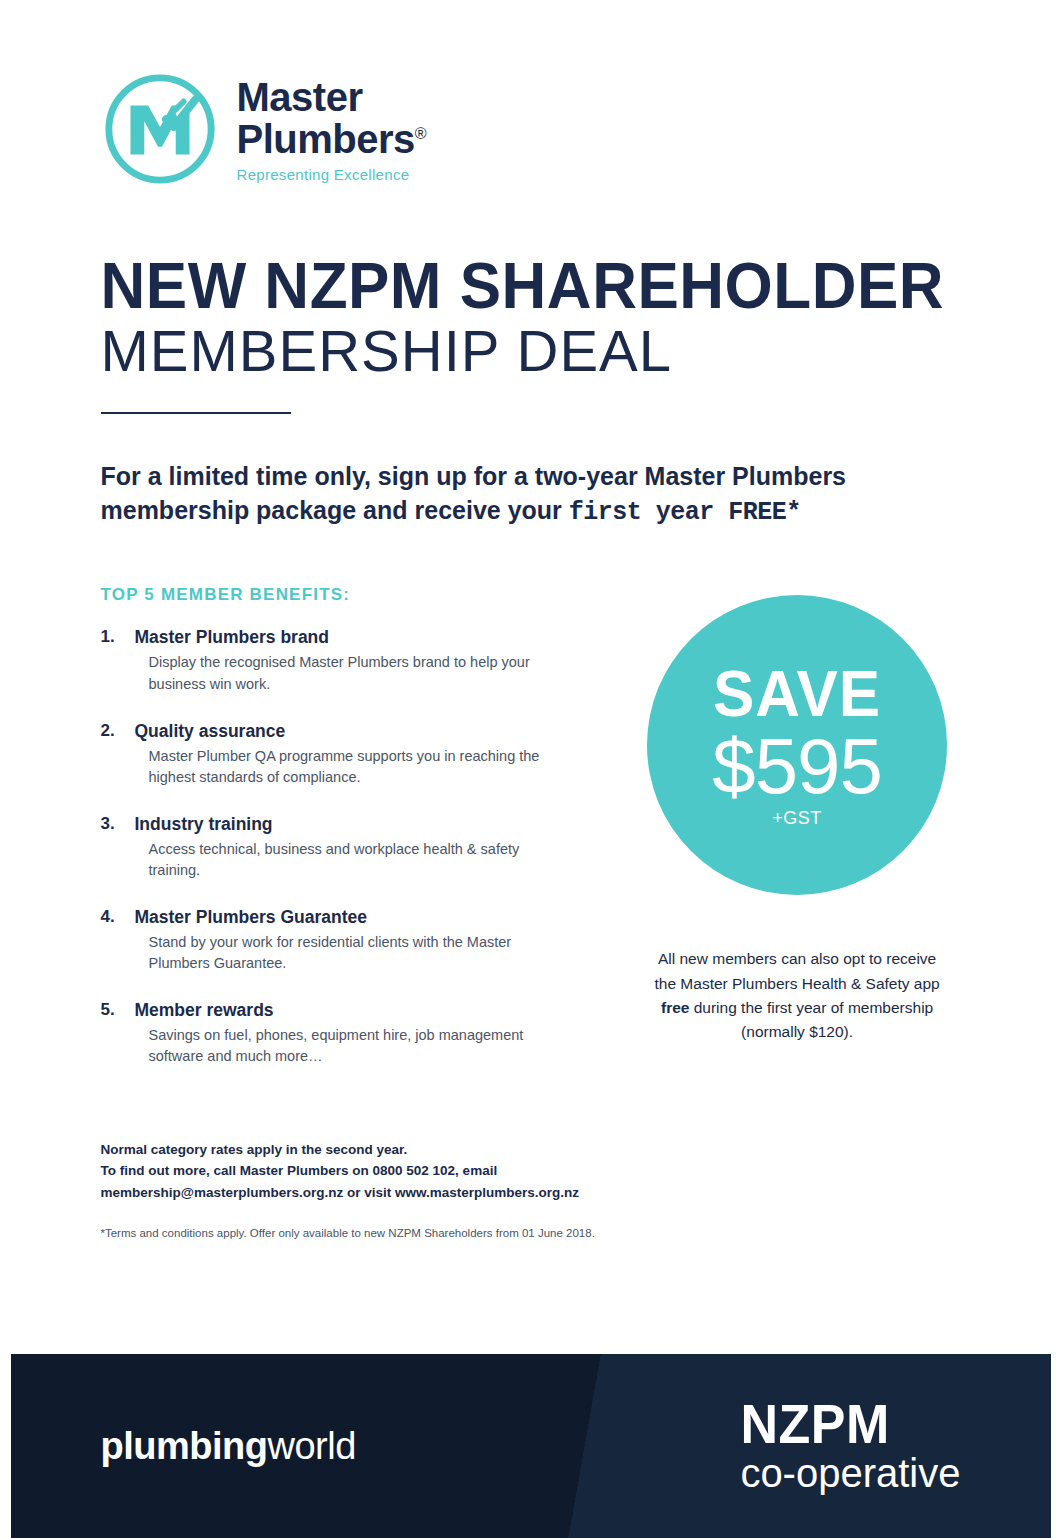Master Plumbers® Representing Excellence
NEW NZPM SHAREHOLDER MEMBERSHIP DEAL
For a limited time only, sign up for a two-year Master Plumbers membership package and receive your first year FREE*
Top 5 member benefits:
Master Plumbers brand Display the recognised Master Plumbers brand to help your business win work.
Quality assurance Master Plumber QA programme supports you in reaching the highest standards of compliance.
Industry training Access technical, business and workplace health & safety training.
Master Plumbers Guarantee Stand by your work for residential clients with the Master Plumbers Guarantee.
Member rewards Savings on fuel, phones, equipment hire, job management software and much more…
SAVE $595 +GST
All new members can also opt to receive the Master Plumbers Health & Safety app free during the first year of membership (normally $120).
Normal category rates apply in the second year.
To find out more, call Master Plumbers on 0800 502 102, email membership@masterplumbers.org.nz or visit www.masterplumbers.org.nz
*Terms and conditions apply. Offer only available to new NZPM Shareholders from 01 June 2018.
plumbing world
NZPM co-operative